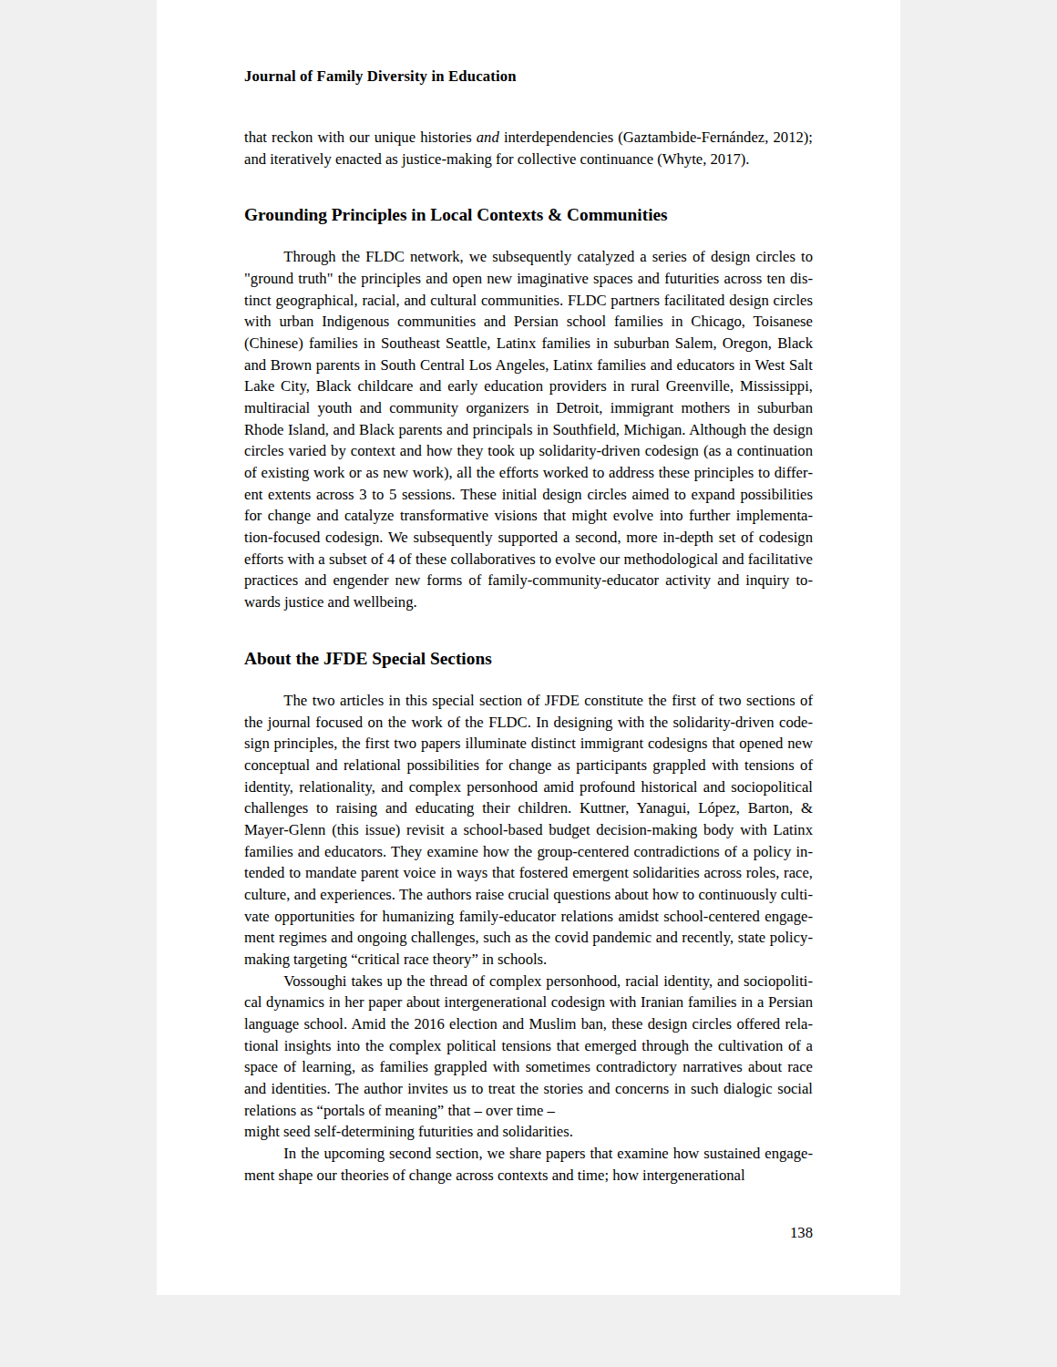Journal of Family Diversity in Education
that reckon with our unique histories and interdependencies (Gaztambide-Fernández, 2012); and iteratively enacted as justice-making for collective continuance (Whyte, 2017).
Grounding Principles in Local Contexts & Communities
Through the FLDC network, we subsequently catalyzed a series of design circles to "ground truth" the principles and open new imaginative spaces and futurities across ten distinct geographical, racial, and cultural communities. FLDC partners facilitated design circles with urban Indigenous communities and Persian school families in Chicago, Toisanese (Chinese) families in Southeast Seattle, Latinx families in suburban Salem, Oregon, Black and Brown parents in South Central Los Angeles, Latinx families and educators in West Salt Lake City, Black childcare and early education providers in rural Greenville, Mississippi, multiracial youth and community organizers in Detroit, immigrant mothers in suburban Rhode Island, and Black parents and principals in Southfield, Michigan. Although the design circles varied by context and how they took up solidarity-driven codesign (as a continuation of existing work or as new work), all the efforts worked to address these principles to different extents across 3 to 5 sessions. These initial design circles aimed to expand possibilities for change and catalyze transformative visions that might evolve into further implementation-focused codesign. We subsequently supported a second, more in-depth set of codesign efforts with a subset of 4 of these collaboratives to evolve our methodological and facilitative practices and engender new forms of family-community-educator activity and inquiry towards justice and wellbeing.
About the JFDE Special Sections
The two articles in this special section of JFDE constitute the first of two sections of the journal focused on the work of the FLDC. In designing with the solidarity-driven codesign principles, the first two papers illuminate distinct immigrant codesigns that opened new conceptual and relational possibilities for change as participants grappled with tensions of identity, relationality, and complex personhood amid profound historical and sociopolitical challenges to raising and educating their children. Kuttner, Yanagui, López, Barton, & Mayer-Glenn (this issue) revisit a school-based budget decision-making body with Latinx families and educators. They examine how the group-centered contradictions of a policy intended to mandate parent voice in ways that fostered emergent solidarities across roles, race, culture, and experiences. The authors raise crucial questions about how to continuously cultivate opportunities for humanizing family-educator relations amidst school-centered engagement regimes and ongoing challenges, such as the covid pandemic and recently, state policymaking targeting “critical race theory” in schools.
Vossoughi takes up the thread of complex personhood, racial identity, and sociopolitical dynamics in her paper about intergenerational codesign with Iranian families in a Persian language school. Amid the 2016 election and Muslim ban, these design circles offered relational insights into the complex political tensions that emerged through the cultivation of a space of learning, as families grappled with sometimes contradictory narratives about race and identities. The author invites us to treat the stories and concerns in such dialogic social relations as “portals of meaning” that – over time –
might seed self-determining futurities and solidarities.
In the upcoming second section, we share papers that examine how sustained engagement shape our theories of change across contexts and time; how intergenerational
138